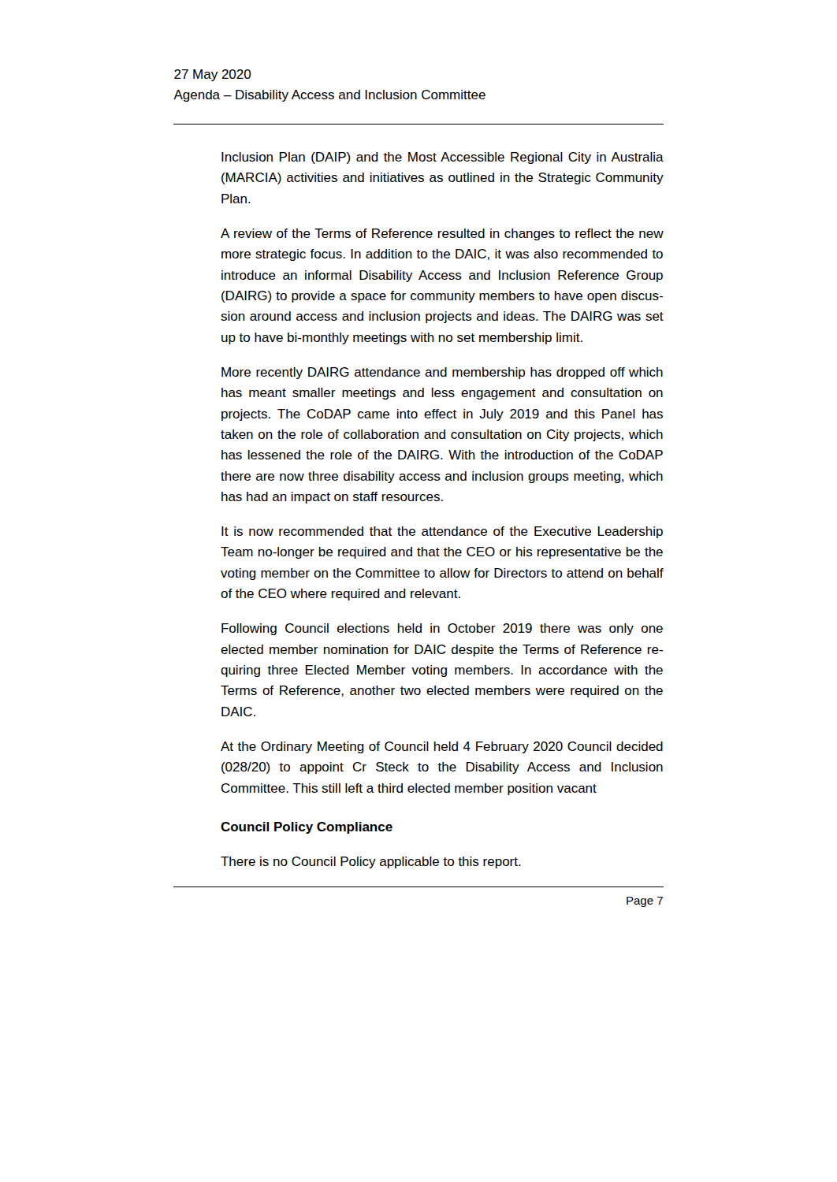27 May 2020
Agenda – Disability Access and Inclusion Committee
Inclusion Plan (DAIP) and the Most Accessible Regional City in Australia (MARCIA) activities and initiatives as outlined in the Strategic Community Plan.
A review of the Terms of Reference resulted in changes to reflect the new more strategic focus. In addition to the DAIC, it was also recommended to introduce an informal Disability Access and Inclusion Reference Group (DAIRG) to provide a space for community members to have open discussion around access and inclusion projects and ideas. The DAIRG was set up to have bi-monthly meetings with no set membership limit.
More recently DAIRG attendance and membership has dropped off which has meant smaller meetings and less engagement and consultation on projects. The CoDAP came into effect in July 2019 and this Panel has taken on the role of collaboration and consultation on City projects, which has lessened the role of the DAIRG. With the introduction of the CoDAP there are now three disability access and inclusion groups meeting, which has had an impact on staff resources.
It is now recommended that the attendance of the Executive Leadership Team no-longer be required and that the CEO or his representative be the voting member on the Committee to allow for Directors to attend on behalf of the CEO where required and relevant.
Following Council elections held in October 2019 there was only one elected member nomination for DAIC despite the Terms of Reference requiring three Elected Member voting members. In accordance with the Terms of Reference, another two elected members were required on the DAIC.
At the Ordinary Meeting of Council held 4 February 2020 Council decided (028/20) to appoint Cr Steck to the Disability Access and Inclusion Committee. This still left a third elected member position vacant
Council Policy Compliance
There is no Council Policy applicable to this report.
Page 7